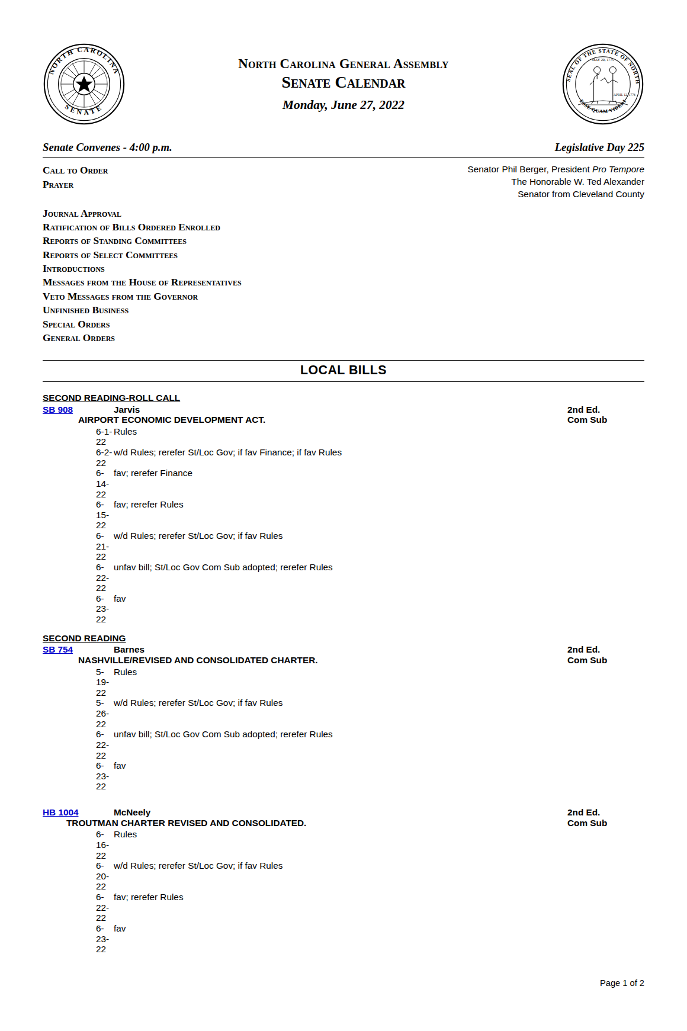NORTH CAROLINA SENATE
North Carolina General Assembly
Senate Calendar
Monday, June 27, 2022
THE GREAT SEAL OF THE STATE OF NORTH CAROLINA ESSE QUAM VIDERI MAY 20, 1775 APRIL 12, 1776
Senate Convenes - 4:00 p.m.
Legislative Day 225
Call to Order
Prayer
Senator Phil Berger, President Pro Tempore
The Honorable W. Ted Alexander
Senator from Cleveland County
Journal Approval
Ratification of Bills Ordered Enrolled
Reports of Standing Committees
Reports of Select Committees
Introductions
Messages from the House of Representatives
Veto Messages from the Governor
Unfinished Business
Special Orders
General Orders
LOCAL BILLS
SECOND READING-ROLL CALL
SB 908
Jarvis
2nd Ed.
AIRPORT ECONOMIC DEVELOPMENT ACT.
Com Sub
6-1-22
Rules
6-2-22
w/d Rules; rerefer St/Loc Gov; if fav Finance; if fav Rules
6-14-22
fav; rerefer Finance
6-15-22
fav; rerefer Rules
6-21-22
w/d Rules; rerefer St/Loc Gov; if fav Rules
6-22-22
unfav bill; St/Loc Gov Com Sub adopted; rerefer Rules
6-23-22
fav
SECOND READING
SB 754
Barnes
2nd Ed.
NASHVILLE/REVISED AND CONSOLIDATED CHARTER.
Com Sub
5-19-22
Rules
5-26-22
w/d Rules; rerefer St/Loc Gov; if fav Rules
6-22-22
unfav bill; St/Loc Gov Com Sub adopted; rerefer Rules
6-23-22
fav
HB 1004
McNeely
2nd Ed.
TROUTMAN CHARTER REVISED AND CONSOLIDATED.
Com Sub
6-16-22
Rules
6-20-22
w/d Rules; rerefer St/Loc Gov; if fav Rules
6-22-22
fav; rerefer Rules
6-23-22
fav
Page 1 of 2